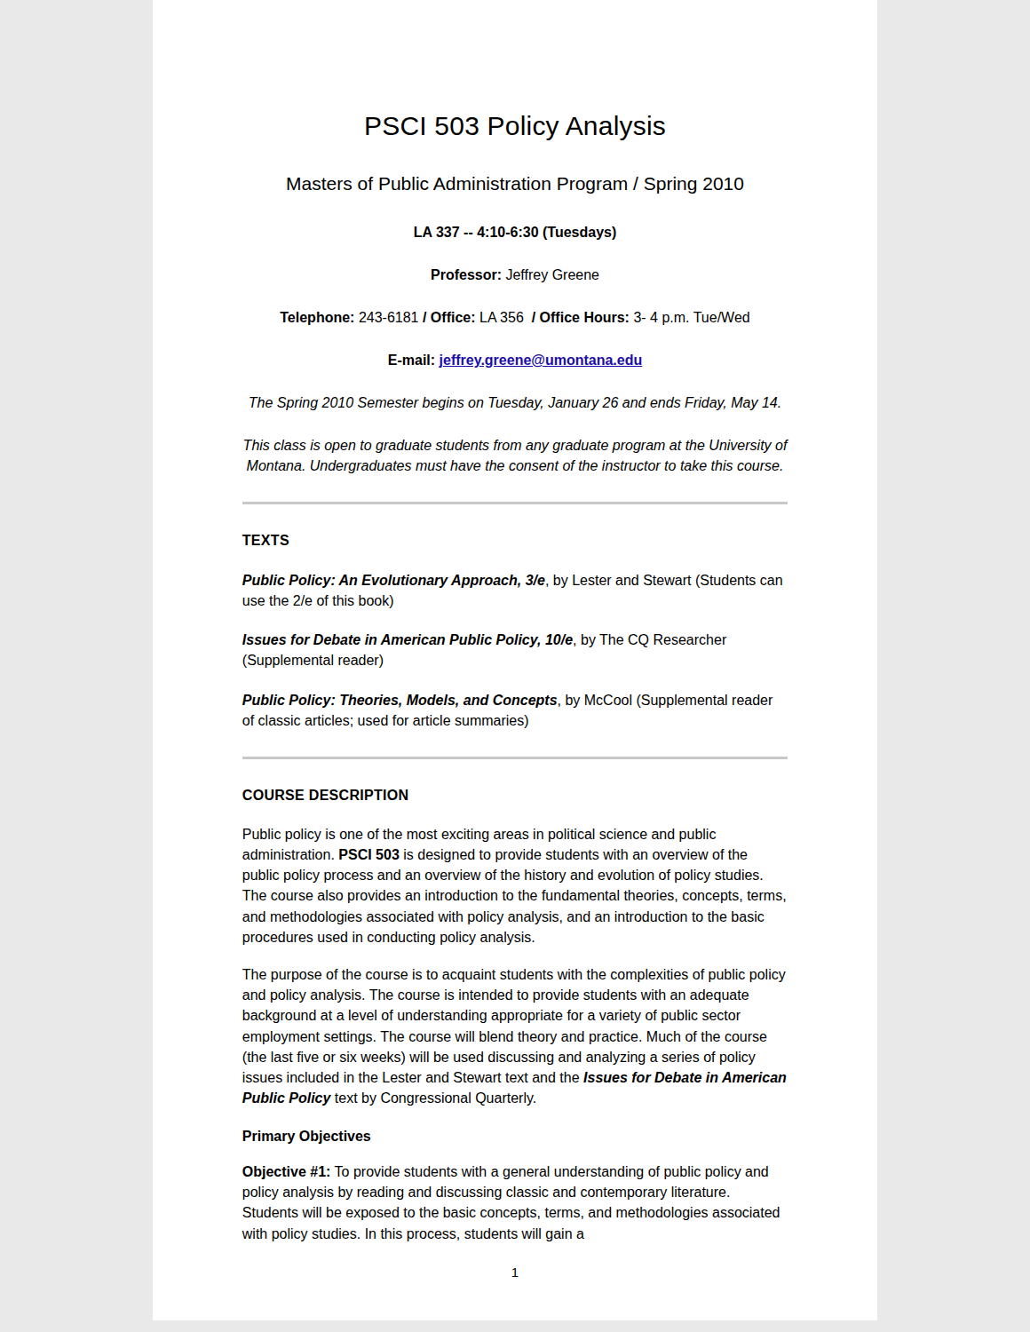PSCI 503 Policy Analysis
Masters of Public Administration Program / Spring 2010
LA 337 -- 4:10-6:30 (Tuesdays)
Professor: Jeffrey Greene
Telephone: 243-6181 / Office: LA 356 / Office Hours: 3- 4 p.m. Tue/Wed
E-mail: jeffrey.greene@umontana.edu
The Spring 2010 Semester begins on Tuesday, January 26 and ends Friday, May 14.
This class is open to graduate students from any graduate program at the University of Montana. Undergraduates must have the consent of the instructor to take this course.
TEXTS
Public Policy: An Evolutionary Approach, 3/e, by Lester and Stewart (Students can use the 2/e of this book)
Issues for Debate in American Public Policy, 10/e, by The CQ Researcher (Supplemental reader)
Public Policy: Theories, Models, and Concepts, by McCool (Supplemental reader of classic articles; used for article summaries)
COURSE DESCRIPTION
Public policy is one of the most exciting areas in political science and public administration. PSCI 503 is designed to provide students with an overview of the public policy process and an overview of the history and evolution of policy studies. The course also provides an introduction to the fundamental theories, concepts, terms, and methodologies associated with policy analysis, and an introduction to the basic procedures used in conducting policy analysis.
The purpose of the course is to acquaint students with the complexities of public policy and policy analysis. The course is intended to provide students with an adequate background at a level of understanding appropriate for a variety of public sector employment settings. The course will blend theory and practice. Much of the course (the last five or six weeks) will be used discussing and analyzing a series of policy issues included in the Lester and Stewart text and the Issues for Debate in American Public Policy text by Congressional Quarterly.
Primary Objectives
Objective #1: To provide students with a general understanding of public policy and policy analysis by reading and discussing classic and contemporary literature. Students will be exposed to the basic concepts, terms, and methodologies associated with policy studies. In this process, students will gain a
1